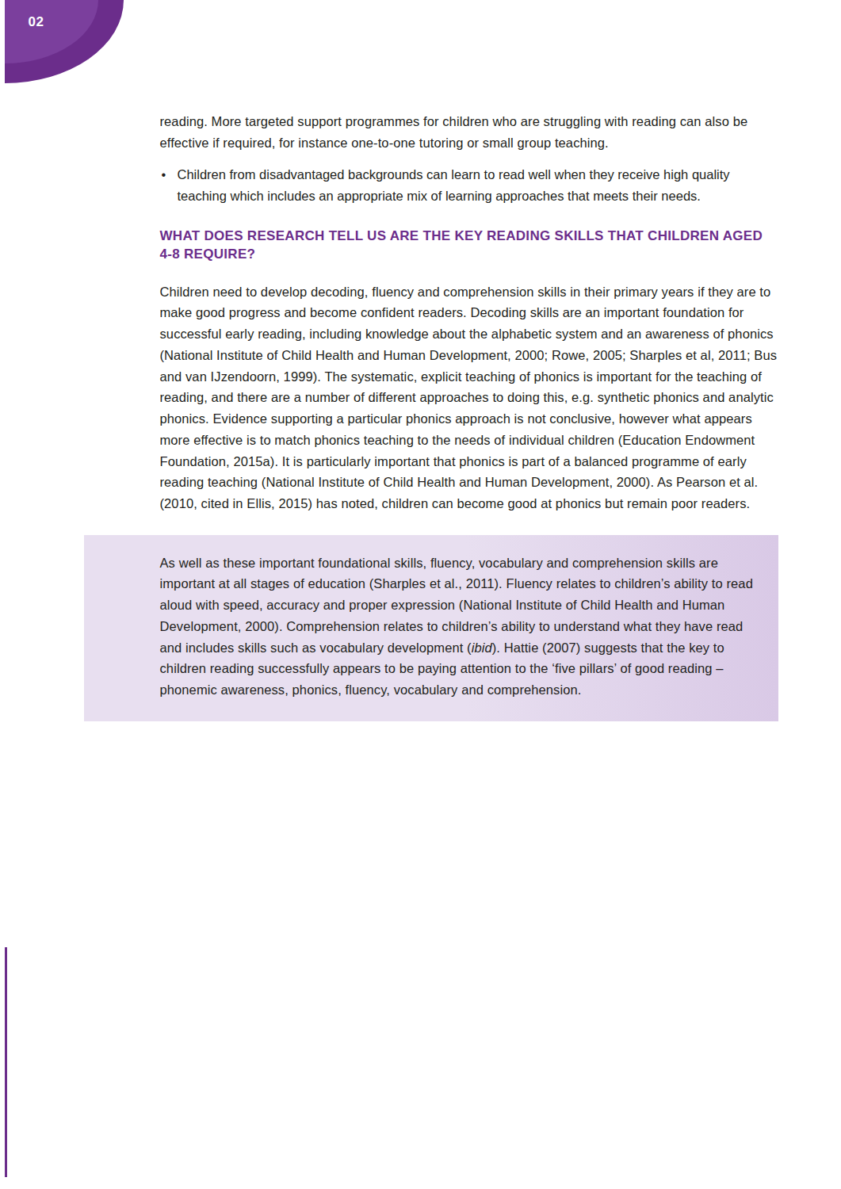02
reading. More targeted support programmes for children who are struggling with reading can also be effective if required, for instance one-to-one tutoring or small group teaching.
Children from disadvantaged backgrounds can learn to read well when they receive high quality teaching which includes an appropriate mix of learning approaches that meets their needs.
What does research tell us are the key reading skills that children aged 4-8 require?
Children need to develop decoding, fluency and comprehension skills in their primary years if they are to make good progress and become confident readers. Decoding skills are an important foundation for successful early reading, including knowledge about the alphabetic system and an awareness of phonics (National Institute of Child Health and Human Development, 2000; Rowe, 2005; Sharples et al, 2011; Bus and van IJzendoorn, 1999). The systematic, explicit teaching of phonics is important for the teaching of reading, and there are a number of different approaches to doing this, e.g. synthetic phonics and analytic phonics. Evidence supporting a particular phonics approach is not conclusive, however what appears more effective is to match phonics teaching to the needs of individual children (Education Endowment Foundation, 2015a). It is particularly important that phonics is part of a balanced programme of early reading teaching (National Institute of Child Health and Human Development, 2000). As Pearson et al. (2010, cited in Ellis, 2015) has noted, children can become good at phonics but remain poor readers.
As well as these important foundational skills, fluency, vocabulary and comprehension skills are important at all stages of education (Sharples et al., 2011). Fluency relates to children’s ability to read aloud with speed, accuracy and proper expression (National Institute of Child Health and Human Development, 2000). Comprehension relates to children’s ability to understand what they have read and includes skills such as vocabulary development (ibid). Hattie (2007) suggests that the key to children reading successfully appears to be paying attention to the ‘five pillars’ of good reading – phonemic awareness, phonics, fluency, vocabulary and comprehension.